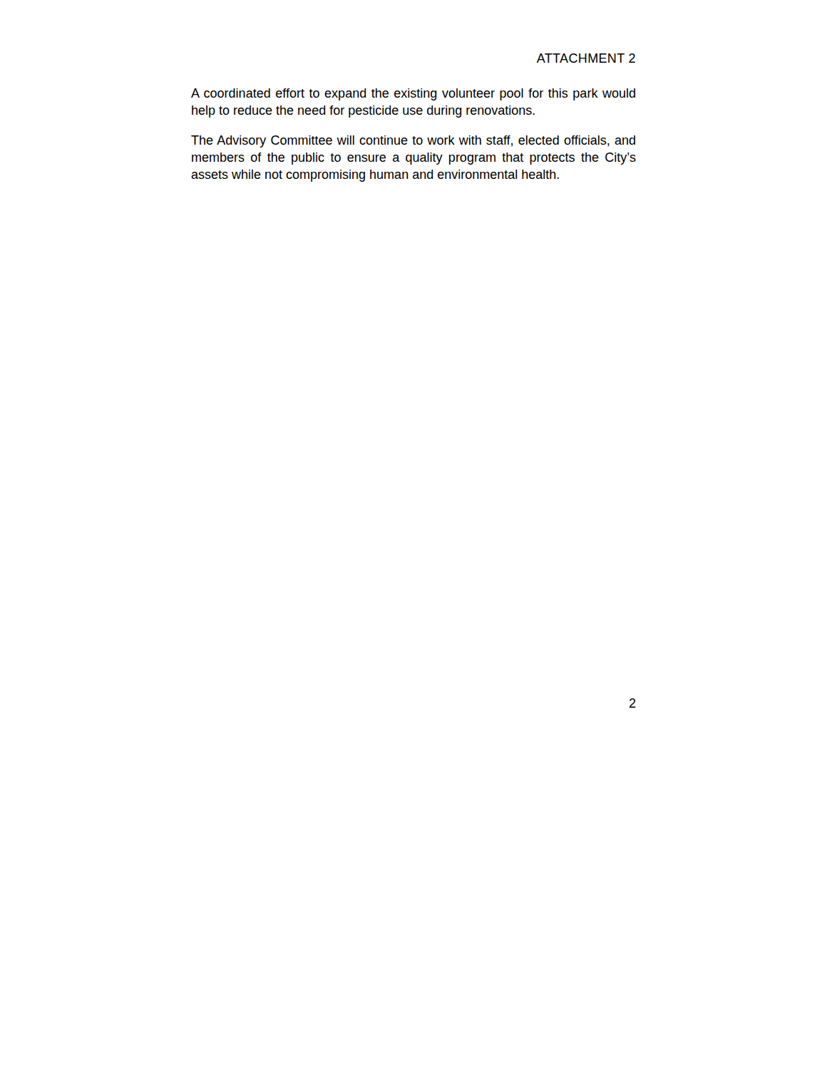ATTACHMENT 2
A coordinated effort to expand the existing volunteer pool for this park would help to reduce the need for pesticide use during renovations.
The Advisory Committee will continue to work with staff, elected officials, and members of the public to ensure a quality program that protects the City’s assets while not compromising human and environmental health.
2